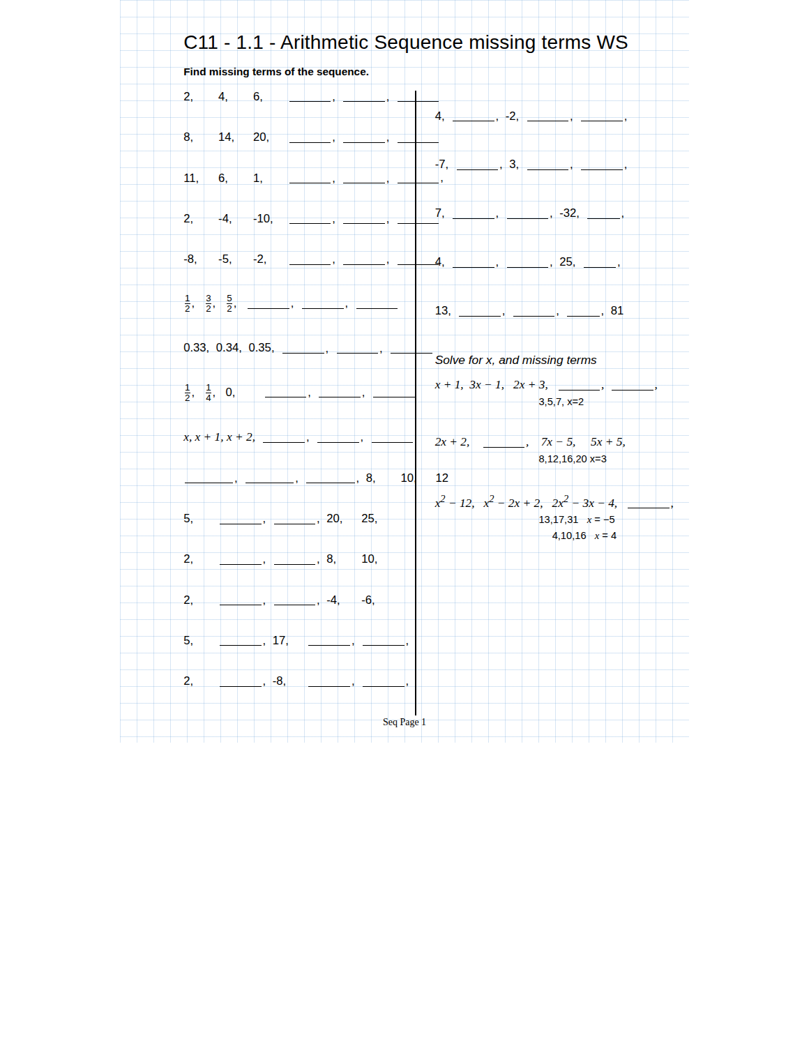C11 - 1.1 - Arithmetic Sequence missing terms WS
Find missing terms of the sequence.
2, 4, 6, , ,
8, 14, 20, , ,
11, 6, 1, , , ,
2, -4, -10, , ,
-8, -5, -2, , ,
12, 32, 52, , ,
0.33, 0.34, 0.35, , ,
12, 14, 0, , ,
x, x + 1, x + 2, , ,
, , , 8, 10, 12
5, , , 20, 25,
2, , , 8, 10,
2, , ,-4, -6,
5, , 17, , ,
2, ,-8, , ,
4, ,-2, , ,
-7, , 3, , ,
7, , ,-32, ,
4, , , 25, ,
13, , , , 81
Solve for x, and missing terms
x + 1, 3x − 1, 2x + 3, , ,
3,5,7, x=2
2x + 2, , 7x − 5, 5x + 5,
8,12,16,20 x=3
x2 − 12, x2 − 2x + 2, 2x2 − 3x − 4, ,
13,17,31 x = −5
4,10,16 x = 4
Seq Page 1